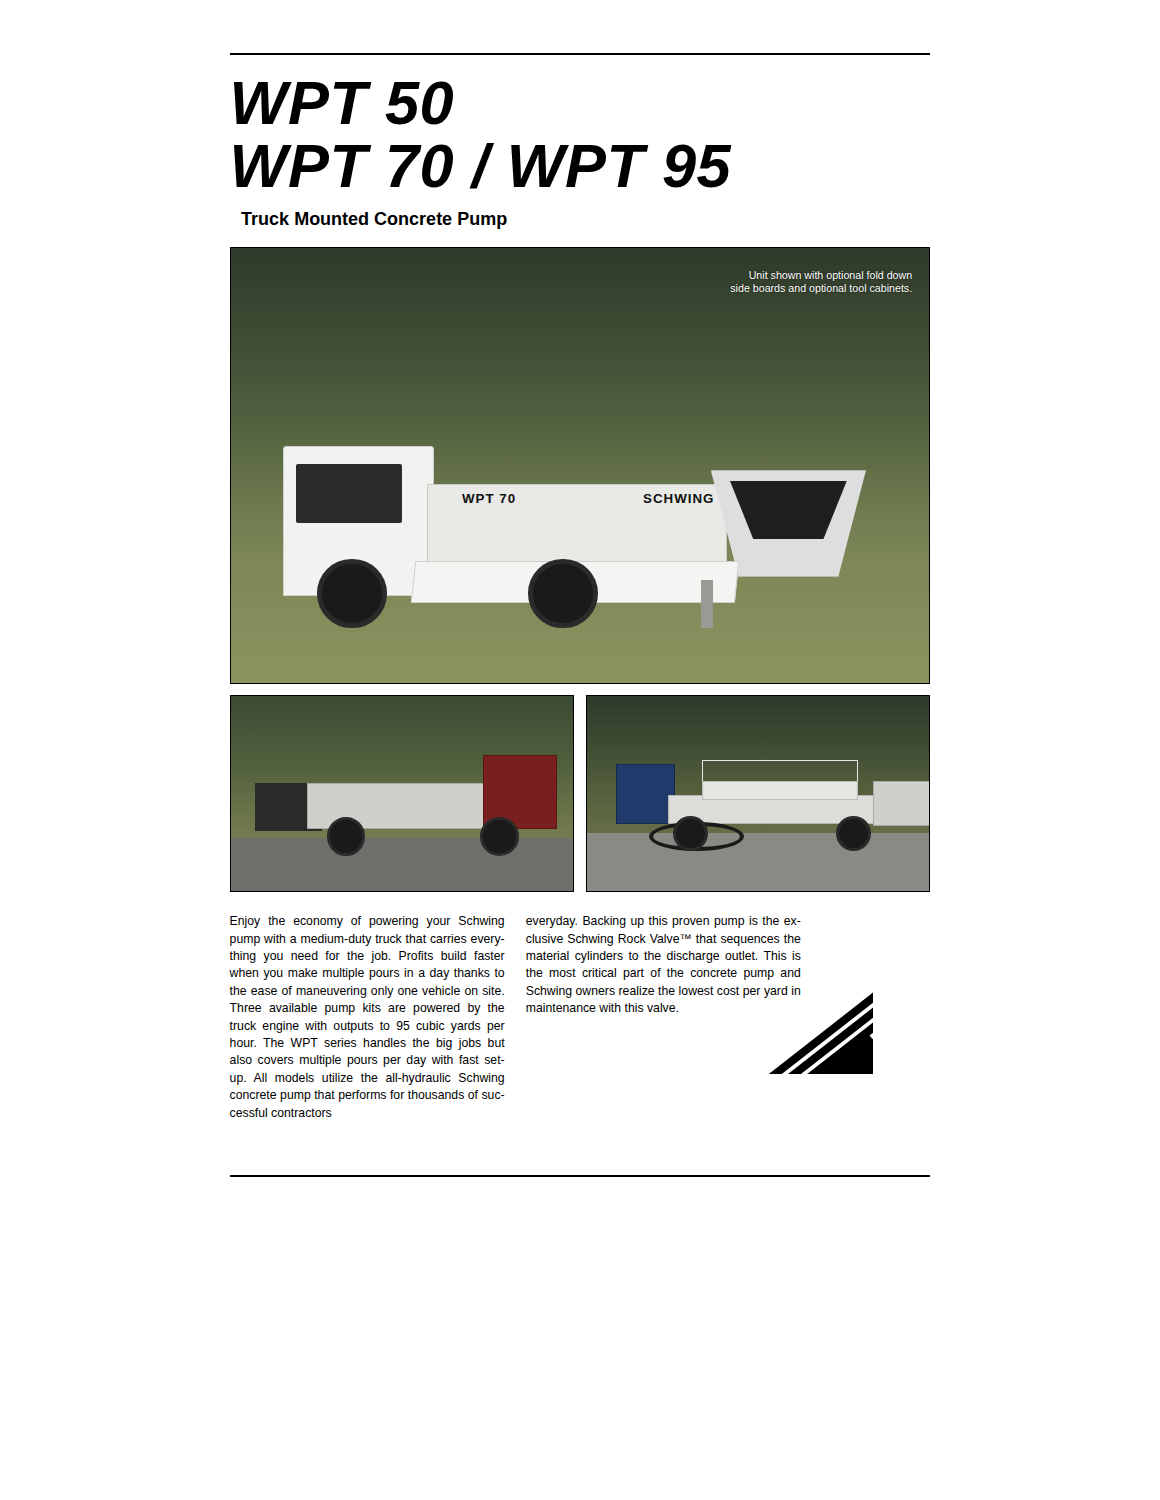WPT 50 WPT 70 / WPT 95
Truck Mounted Concrete Pump
Unit shown with optional fold down
side boards and optional tool cabinets.
WPT 70 SCHWING
Enjoy the economy of powering your Schwing pump with a medium-duty truck that carries everything you need for the job. Profits build faster when you make multiple pours in a day thanks to the ease of maneuvering only one vehicle on site. Three available pump kits are powered by the truck engine with outputs to 95 cubic yards per hour. The WPT series handles the big jobs but also covers multiple pours per day with fast set-up. All models utilize the all-hydraulic Schwing concrete pump that performs for thousands of successful contractors
everyday. Backing up this proven pump is the exclusive Schwing Rock Valve™ that sequences the material cylinders to the discharge outlet. This is the most critical part of the concrete pump and Schwing owners realize the lowest cost per yard in maintenance with this valve.